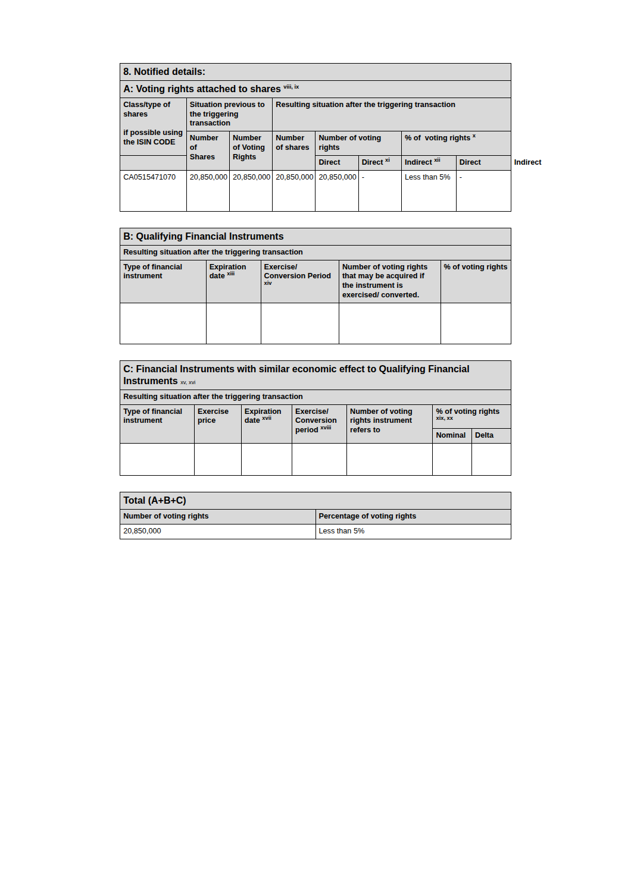| 8. Notified details: |
| A: Voting rights attached to shares viii, ix |
| Class/type of shares if possible using the ISIN CODE | Situation previous to the triggering transaction | Resulting situation after the triggering transaction |
| Number of Shares | Number of Voting Rights | Number of shares | Number of voting rights | % of voting rights x |
| | Direct | Direct xi | Indirect xii | Direct | Indirect |
| CA0515471070 | 20,850,000 | 20,850,000 | 20,850,000 | 20,850,000 | - | Less than 5% | - |
| B: Qualifying Financial Instruments |
| Resulting situation after the triggering transaction |
| Type of financial instrument | Expiration date xiii | Exercise/ Conversion Period xiv | Number of voting rights that may be acquired if the instrument is exercised/ converted. | % of voting rights |
| C: Financial Instruments with similar economic effect to Qualifying Financial Instruments xv, xvi |
| Resulting situation after the triggering transaction |
| Type of financial instrument | Exercise price | Expiration date xvii | Exercise/ Conversion period xviii | Number of voting rights instrument refers to | % of voting rights xix, xx |
| Nominal | Delta |
| Total (A+B+C) |
| Number of voting rights | Percentage of voting rights |
| 20,850,000 | Less than 5% |